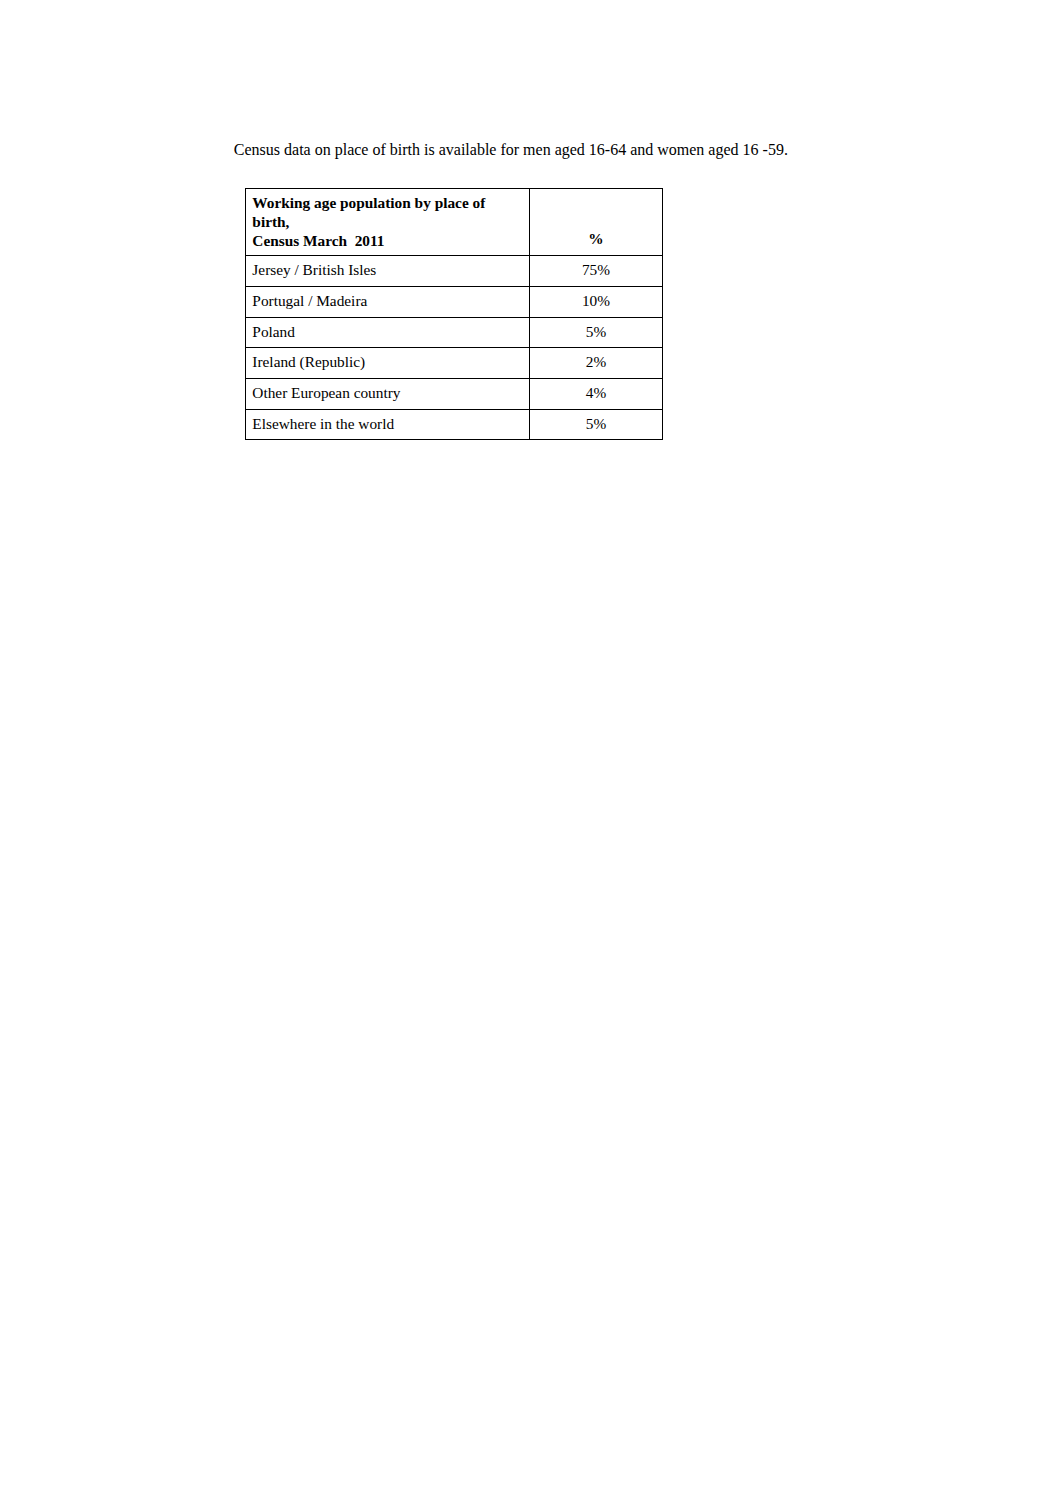Census data on place of birth is available for men aged 16-64 and women aged 16 -59.
| Working age population by place of birth, Census March 2011 | % |
| --- | --- |
| Jersey / British Isles | 75% |
| Portugal / Madeira | 10% |
| Poland | 5% |
| Ireland (Republic) | 2% |
| Other European country | 4% |
| Elsewhere in the world | 5% |